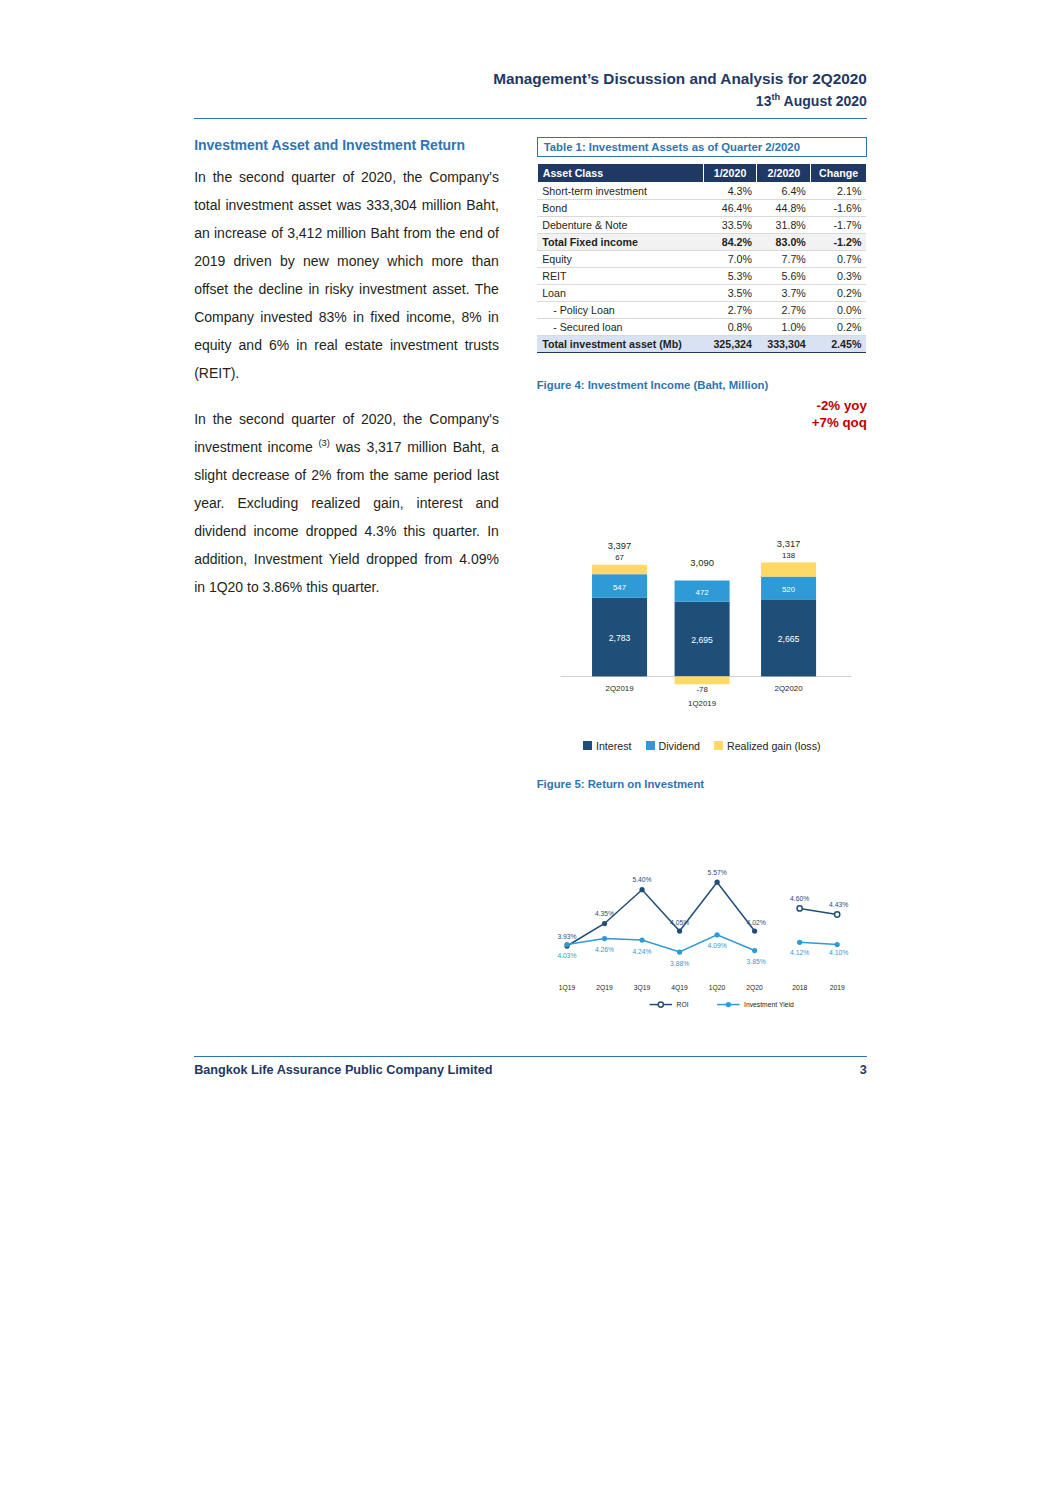Management’s Discussion and Analysis for 2Q2020
13th August 2020
Investment Asset and Investment Return
In the second quarter of 2020, the Company's total investment asset was 333,304 million Baht, an increase of 3,412 million Baht from the end of 2019 driven by new money which more than offset the decline in risky investment asset. The Company invested 83% in fixed income, 8% in equity and 6% in real estate investment trusts (REIT).
In the second quarter of 2020, the Company's investment income (3) was 3,317 million Baht, a slight decrease of 2% from the same period last year. Excluding realized gain, interest and dividend income dropped 4.3% this quarter. In addition, Investment Yield dropped from 4.09% in 1Q20 to 3.86% this quarter.
Table 1: Investment Assets as of Quarter 2/2020
| Asset Class | 1/2020 | 2/2020 | Change |
| --- | --- | --- | --- |
| Short-term investment | 4.3% | 6.4% | 2.1% |
| Bond | 46.4% | 44.8% | -1.6% |
| Debenture & Note | 33.5% | 31.8% | -1.7% |
| Total Fixed income | 84.2% | 83.0% | -1.2% |
| Equity | 7.0% | 7.7% | 0.7% |
| REIT | 5.3% | 5.6% | 0.3% |
| Loan | 3.5% | 3.7% | 0.2% |
| - Policy Loan | 2.7% | 2.7% | 0.0% |
| - Secured loan | 0.8% | 1.0% | 0.2% |
| Total investment asset (Mb) | 325,324 | 333,304 | 2.45% |
Figure 4: Investment Income (Baht, Million)
-2% yoy
+7% qoq
2,783 547 67 3,397 2Q2019 2,695 472 -78 3,090 1Q2019 2,665 520 138 3,317 2Q2020
Interest Dividend Realized gain (loss)
Figure 5: Return on Investment
3.93% 4.35% 5.40% 4.05% 5.57% 4.02% 4.03% 4.26% 4.24% 3.88% 4.09% 3.85% 4.60% 4.43% 4.12% 4.10% 1Q19 2Q19 3Q19 4Q19 1Q20 2Q20 2018 2019 ROI Investment Yield
Bangkok Life Assurance Public Company Limited 3